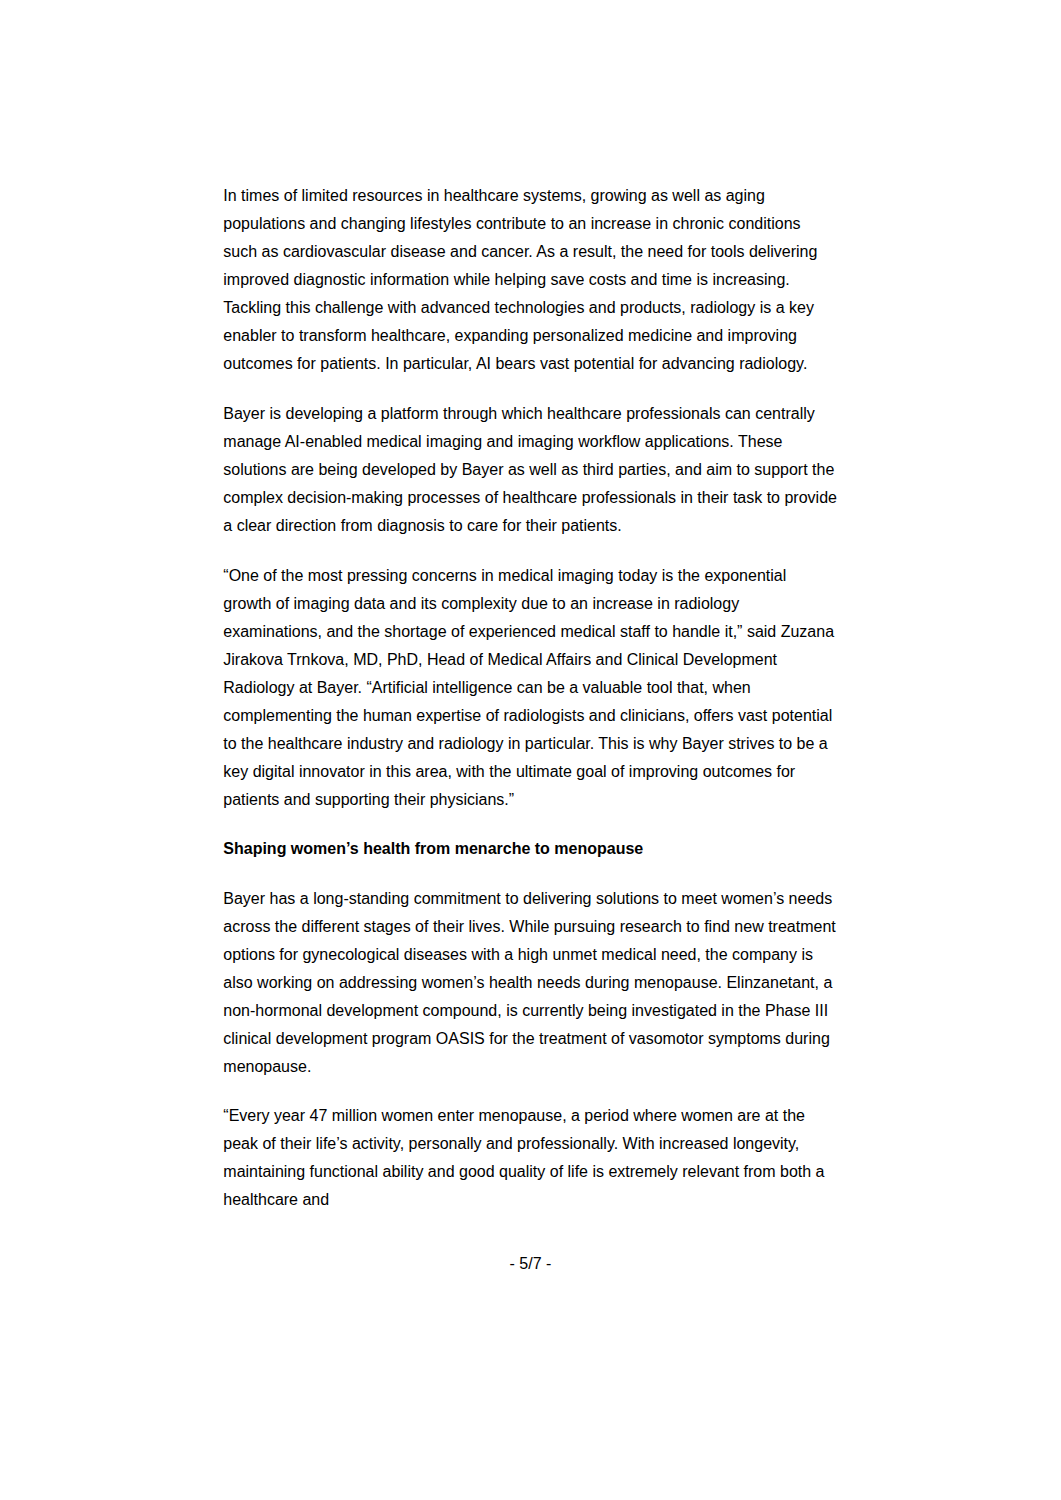In times of limited resources in healthcare systems, growing as well as aging populations and changing lifestyles contribute to an increase in chronic conditions such as cardiovascular disease and cancer. As a result, the need for tools delivering improved diagnostic information while helping save costs and time is increasing. Tackling this challenge with advanced technologies and products, radiology is a key enabler to transform healthcare, expanding personalized medicine and improving outcomes for patients. In particular, AI bears vast potential for advancing radiology.
Bayer is developing a platform through which healthcare professionals can centrally manage AI-enabled medical imaging and imaging workflow applications. These solutions are being developed by Bayer as well as third parties, and aim to support the complex decision-making processes of healthcare professionals in their task to provide a clear direction from diagnosis to care for their patients.
“One of the most pressing concerns in medical imaging today is the exponential growth of imaging data and its complexity due to an increase in radiology examinations, and the shortage of experienced medical staff to handle it,” said Zuzana Jirakova Trnkova, MD, PhD, Head of Medical Affairs and Clinical Development Radiology at Bayer. “Artificial intelligence can be a valuable tool that, when complementing the human expertise of radiologists and clinicians, offers vast potential to the healthcare industry and radiology in particular. This is why Bayer strives to be a key digital innovator in this area, with the ultimate goal of improving outcomes for patients and supporting their physicians.”
Shaping women’s health from menarche to menopause
Bayer has a long-standing commitment to delivering solutions to meet women’s needs across the different stages of their lives. While pursuing research to find new treatment options for gynecological diseases with a high unmet medical need, the company is also working on addressing women’s health needs during menopause. Elinzanetant, a non-hormonal development compound, is currently being investigated in the Phase III clinical development program OASIS for the treatment of vasomotor symptoms during menopause.
“Every year 47 million women enter menopause, a period where women are at the peak of their life’s activity, personally and professionally. With increased longevity, maintaining functional ability and good quality of life is extremely relevant from both a healthcare and
- 5/7 -